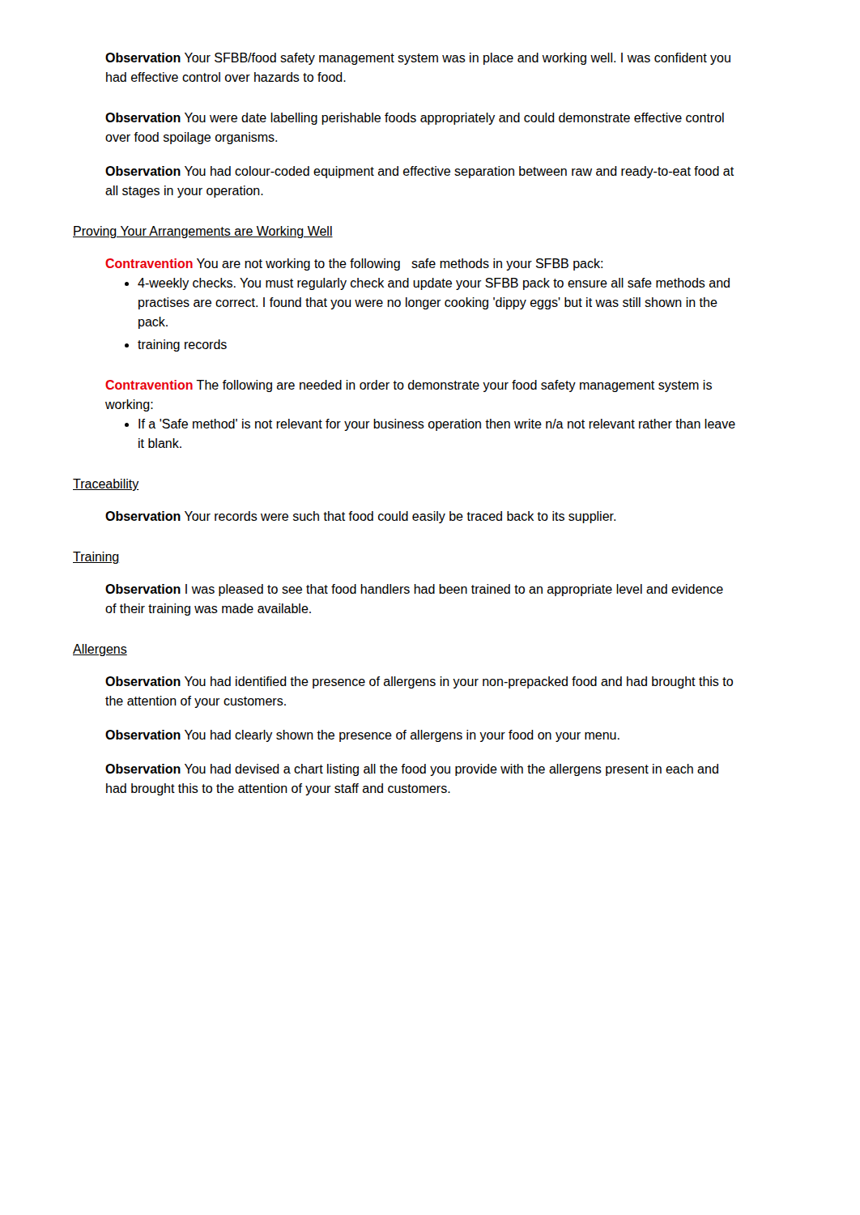Observation Your SFBB/food safety management system was in place and working well. I was confident you had effective control over hazards to food.
Observation You were date labelling perishable foods appropriately and could demonstrate effective control over food spoilage organisms.
Observation You had colour-coded equipment and effective separation between raw and ready-to-eat food at all stages in your operation.
Proving Your Arrangements are Working Well
Contravention You are not working to the following safe methods in your SFBB pack:
4-weekly checks. You must regularly check and update your SFBB pack to ensure all safe methods and practises are correct. I found that you were no longer cooking 'dippy eggs' but it was still shown in the pack.
training records
Contravention The following are needed in order to demonstrate your food safety management system is working:
If a 'Safe method' is not relevant for your business operation then write n/a not relevant rather than leave it blank.
Traceability
Observation Your records were such that food could easily be traced back to its supplier.
Training
Observation I was pleased to see that food handlers had been trained to an appropriate level and evidence of their training was made available.
Allergens
Observation You had identified the presence of allergens in your non-prepacked food and had brought this to the attention of your customers.
Observation You had clearly shown the presence of allergens in your food on your menu.
Observation You had devised a chart listing all the food you provide with the allergens present in each and had brought this to the attention of your staff and customers.